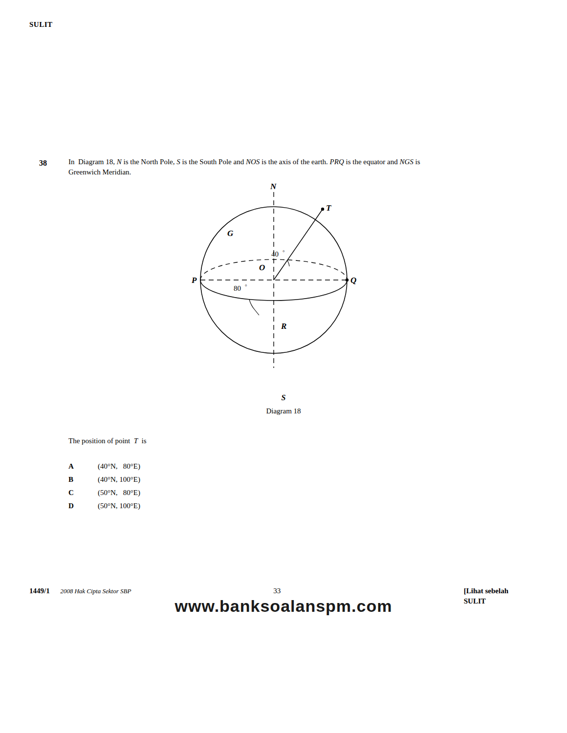SULIT
38
In Diagram 18, N is the North Pole, S is the South Pole and NOS is the axis of the earth. PRQ is the equator and NGS is Greenwich Meridian.
T Q N P G O R 40 ° 80 °
S
Diagram 18
The position of point T is
| A | (40°N, 80°E) |
| B | (40°N, 100°E) |
| C | (50°N, 80°E) |
| D | (50°N, 100°E) |
1449/1 2008 Hak Cipta Sektor SBP
33
[Lihat sebelah
SULIT
www.banksoalanspm.com